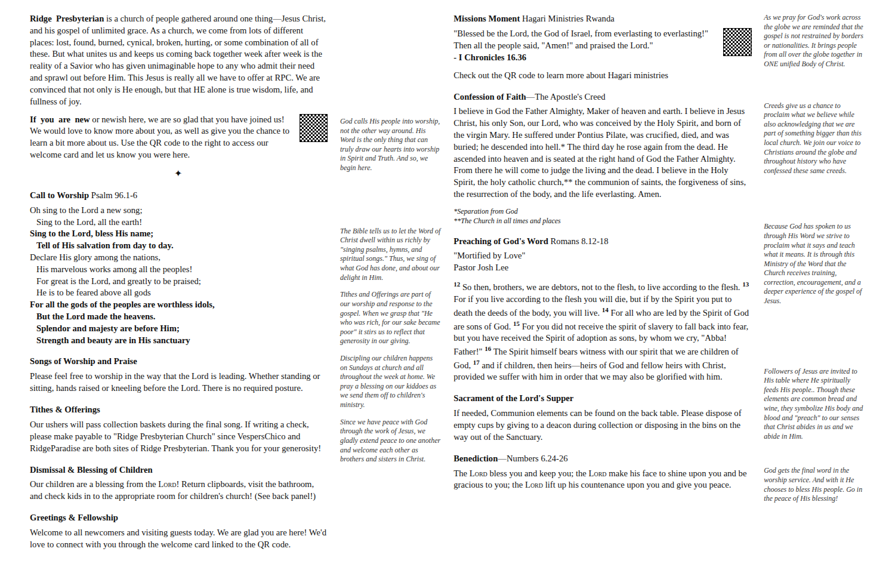Ridge Presbyterian is a church of people gathered around one thing—Jesus Christ, and his gospel of unlimited grace. As a church, we come from lots of different places: lost, found, burned, cynical, broken, hurting, or some combination of all of these. But what unites us and keeps us coming back together week after week is the reality of a Savior who has given unimaginable hope to any who admit their need and sprawl out before Him. This Jesus is really all we have to offer at RPC. We are convinced that not only is He enough, but that HE alone is true wisdom, life, and fullness of joy.
If you are new or newish here, we are so glad that you have joined us! We would love to know more about you, as well as give you the chance to learn a bit more about us. Use the QR code to the right to access our welcome card and let us know you were here.
✦
Call to Worship Psalm 96.1-6
Oh sing to the Lord a new song;
Sing to the Lord, all the earth!
Sing to the Lord, bless His name;
Tell of His salvation from day to day.
Declare His glory among the nations,
His marvelous works among all the peoples!
For great is the Lord, and greatly to be praised;
He is to be feared above all gods
For all the gods of the peoples are worthless idols,
But the Lord made the heavens.
Splendor and majesty are before Him;
Strength and beauty are in His sanctuary
Songs of Worship and Praise
Please feel free to worship in the way that the Lord is leading. Whether standing or sitting, hands raised or kneeling before the Lord. There is no required posture.
Tithes & Offerings
Our ushers will pass collection baskets during the final song. If writing a check, please make payable to "Ridge Presbyterian Church" since VespersChico and RidgeParadise are both sites of Ridge Presbyterian. Thank you for your generosity!
Dismissal & Blessing of Children
Our children are a blessing from the Lord! Return clipboards, visit the bathroom, and check kids in to the appropriate room for children's church! (See back panel!)
Greetings & Fellowship
Welcome to all newcomers and visiting guests today. We are glad you are here! We'd love to connect with you through the welcome card linked to the QR code.
God calls His people into worship, not the other way around. His Word is the only thing that can truly draw our hearts into worship in Spirit and Truth. And so, we begin here.
The Bible tells us to let the Word of Christ dwell within us richly by "singing psalms, hymns, and spiritual songs." Thus, we sing of what God has done, and about our delight in Him.
Tithes and Offerings are part of our worship and response to the gospel. When we grasp that "He who was rich, for our sake became poor" it stirs us to reflect that generosity in our giving.
Discipling our children happens on Sundays at church and all throughout the week at home. We pray a blessing on our kiddoes as we send them off to children's ministry.
Since we have peace with God through the work of Jesus, we gladly extend peace to one another and welcome each other as brothers and sisters in Christ.
Missions Moment Hagari Ministries Rwanda
"Blessed be the Lord, the God of Israel, from everlasting to everlasting!" Then all the people said, "Amen!" and praised the Lord."
- I Chronicles 16.36
Check out the QR code to learn more about Hagari ministries
Confession of Faith—The Apostle's Creed
I believe in God the Father Almighty, Maker of heaven and earth. I believe in Jesus Christ, his only Son, our Lord, who was conceived by the Holy Spirit, and born of the virgin Mary. He suffered under Pontius Pilate, was crucified, died, and was buried; he descended into hell.* The third day he rose again from the dead. He ascended into heaven and is seated at the right hand of God the Father Almighty. From there he will come to judge the living and the dead. I believe in the Holy Spirit, the holy catholic church,** the communion of saints, the forgiveness of sins, the resurrection of the body, and the life everlasting. Amen.
*Separation from God
**The Church in all times and places
Preaching of God's Word Romans 8.12-18
"Mortified by Love"
Pastor Josh Lee
12 So then, brothers, we are debtors, not to the flesh, to live according to the flesh. 13 For if you live according to the flesh you will die, but if by the Spirit you put to death the deeds of the body, you will live. 14 For all who are led by the Spirit of God are sons of God. 15 For you did not receive the spirit of slavery to fall back into fear, but you have received the Spirit of adoption as sons, by whom we cry, "Abba! Father!" 16 The Spirit himself bears witness with our spirit that we are children of God, 17 and if children, then heirs—heirs of God and fellow heirs with Christ, provided we suffer with him in order that we may also be glorified with him.
Sacrament of the Lord's Supper
If needed, Communion elements can be found on the back table. Please dispose of empty cups by giving to a deacon during collection or disposing in the bins on the way out of the Sanctuary.
Benediction—Numbers 6.24-26
The Lord bless you and keep you; the Lord make his face to shine upon you and be gracious to you; the Lord lift up his countenance upon you and give you peace.
As we pray for God's work across the globe we are reminded that the gospel is not restrained by borders or nationalities. It brings people from all over the globe together in ONE unified Body of Christ.
Creeds give us a chance to proclaim what we believe while also acknowledging that we are part of something bigger than this local church. We join our voice to Christians around the globe and throughout history who have confessed these same creeds.
Because God has spoken to us through His Word we strive to proclaim what it says and teach what it means. It is through this Ministry of the Word that the Church receives training, correction, encouragement, and a deeper experience of the gospel of Jesus.
Followers of Jesus are invited to His table where He spiritually feeds His people.. Though these elements are common bread and wine, they symbolize His body and blood and "preach" to our senses that Christ abides in us and we abide in Him.
God gets the final word in the worship service. And with it He chooses to bless His people. Go in the peace of His blessing!